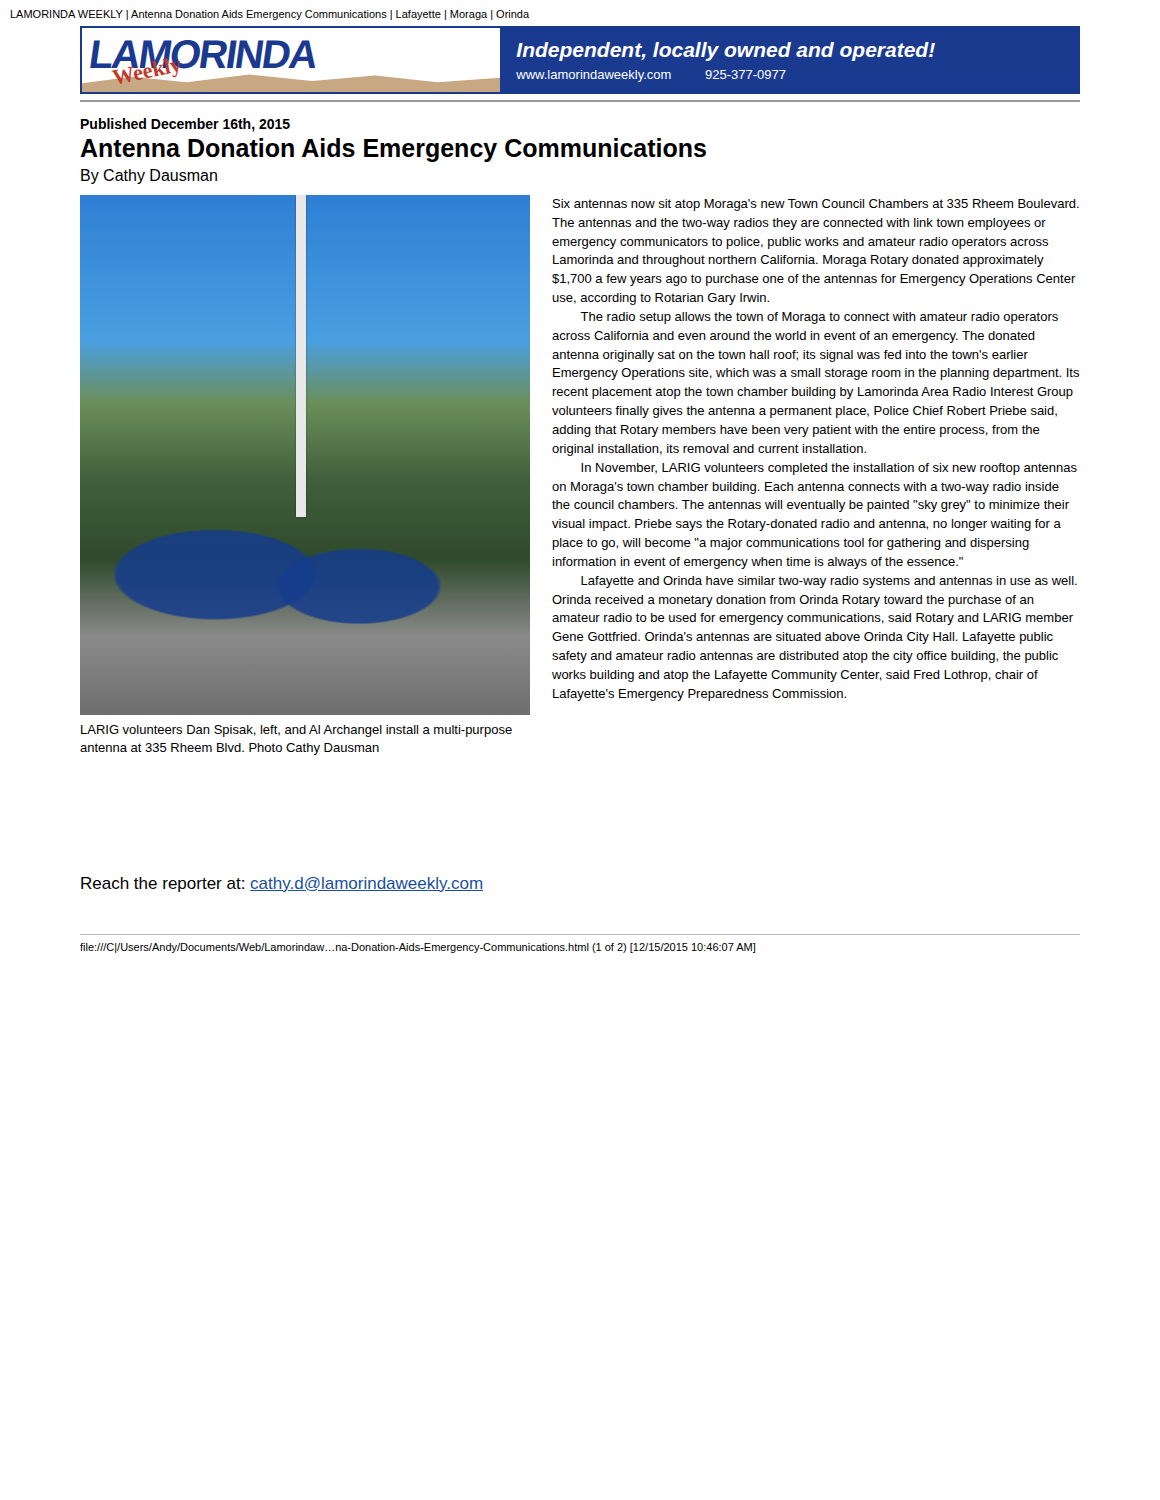LAMORINDA WEEKLY | Antenna Donation Aids Emergency Communications | Lafayette | Moraga | Orinda
LAMORINDA
Weekly
Independent, locally owned and operated!
www.lamorindaweekly.com 925-377-0977
Published December 16th, 2015
Antenna Donation Aids Emergency Communications
By Cathy Dausman
LARIG volunteers Dan Spisak, left, and Al Archangel install a multi-purpose antenna at 335 Rheem Blvd. Photo Cathy Dausman
Six antennas now sit atop Moraga's new Town Council Chambers at 335 Rheem Boulevard. The antennas and the two-way radios they are connected with link town employees or emergency communicators to police, public works and amateur radio operators across Lamorinda and throughout northern California. Moraga Rotary donated approximately $1,700 a few years ago to purchase one of the antennas for Emergency Operations Center use, according to Rotarian Gary Irwin.
The radio setup allows the town of Moraga to connect with amateur radio operators across California and even around the world in event of an emergency. The donated antenna originally sat on the town hall roof; its signal was fed into the town's earlier Emergency Operations site, which was a small storage room in the planning department. Its recent placement atop the town chamber building by Lamorinda Area Radio Interest Group volunteers finally gives the antenna a permanent place, Police Chief Robert Priebe said, adding that Rotary members have been very patient with the entire process, from the original installation, its removal and current installation.
In November, LARIG volunteers completed the installation of six new rooftop antennas on Moraga's town chamber building. Each antenna connects with a two-way radio inside the council chambers. The antennas will eventually be painted "sky grey" to minimize their visual impact. Priebe says the Rotary-donated radio and antenna, no longer waiting for a place to go, will become "a major communications tool for gathering and dispersing information in event of emergency when time is always of the essence."
Lafayette and Orinda have similar two-way radio systems and antennas in use as well. Orinda received a monetary donation from Orinda Rotary toward the purchase of an amateur radio to be used for emergency communications, said Rotary and LARIG member Gene Gottfried. Orinda's antennas are situated above Orinda City Hall. Lafayette public safety and amateur radio antennas are distributed atop the city office building, the public works building and atop the Lafayette Community Center, said Fred Lothrop, chair of Lafayette's Emergency Preparedness Commission.
Reach the reporter at: cathy.d@lamorindaweekly.com
file:///C|/Users/Andy/Documents/Web/Lamorindaw…na-Donation-Aids-Emergency-Communications.html (1 of 2) [12/15/2015 10:46:07 AM]